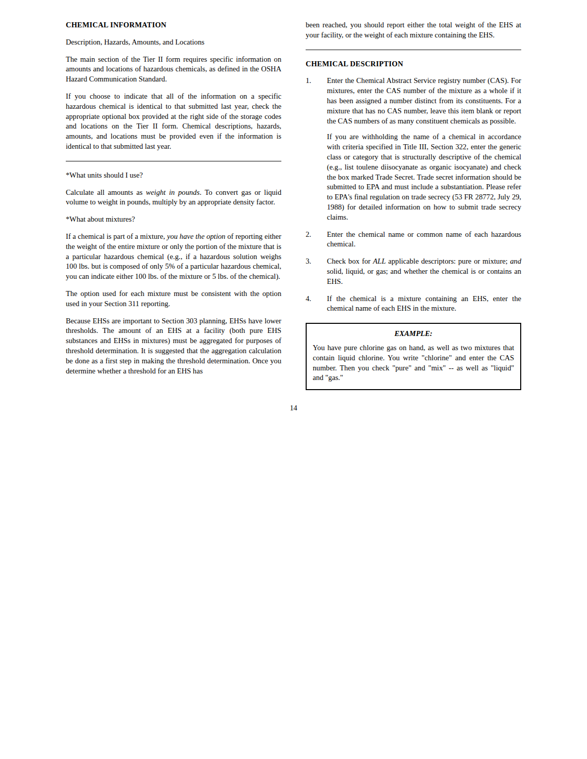CHEMICAL INFORMATION
Description, Hazards, Amounts, and Locations
The main section of the Tier II form requires specific information on amounts and locations of hazardous chemicals, as defined in the OSHA Hazard Communication Standard.
If you choose to indicate that all of the information on a specific hazardous chemical is identical to that submitted last year, check the appropriate optional box provided at the right side of the storage codes and locations on the Tier II form. Chemical descriptions, hazards, amounts, and locations must be provided even if the information is identical to that submitted last year.
*What units should I use?
Calculate all amounts as weight in pounds. To convert gas or liquid volume to weight in pounds, multiply by an appropriate density factor.
*What about mixtures?
If a chemical is part of a mixture, you have the option of reporting either the weight of the entire mixture or only the portion of the mixture that is a particular hazardous chemical (e.g., if a hazardous solution weighs 100 lbs. but is composed of only 5% of a particular hazardous chemical, you can indicate either 100 lbs. of the mixture or 5 lbs. of the chemical).
The option used for each mixture must be consistent with the option used in your Section 311 reporting.
Because EHSs are important to Section 303 planning, EHSs have lower thresholds. The amount of an EHS at a facility (both pure EHS substances and EHSs in mixtures) must be aggregated for purposes of threshold determination. It is suggested that the aggregation calculation be done as a first step in making the threshold determination. Once you determine whether a threshold for an EHS has
been reached, you should report either the total weight of the EHS at your facility, or the weight of each mixture containing the EHS.
CHEMICAL DESCRIPTION
1.
Enter the Chemical Abstract Service registry number (CAS). For mixtures, enter the CAS number of the mixture as a whole if it has been assigned a number distinct from its constituents. For a mixture that has no CAS number, leave this item blank or report the CAS numbers of as many constituent chemicals as possible.
If you are withholding the name of a chemical in accordance with criteria specified in Title III, Section 322, enter the generic class or category that is structurally descriptive of the chemical (e.g., list toulene diisocyanate as organic isocyanate) and check the box marked Trade Secret. Trade secret information should be submitted to EPA and must include a substantiation. Please refer to EPA's final regulation on trade secrecy (53 FR 28772, July 29, 1988) for detailed information on how to submit trade secrecy claims.
2.
Enter the chemical name or common name of each hazardous chemical.
3.
Check box for ALL applicable descriptors: pure or mixture; and solid, liquid, or gas; and whether the chemical is or contains an EHS.
4.
If the chemical is a mixture containing an EHS, enter the chemical name of each EHS in the mixture.
EXAMPLE:
You have pure chlorine gas on hand, as well as two mixtures that contain liquid chlorine. You write "chlorine" and enter the CAS number. Then you check "pure" and "mix" -- as well as "liquid" and "gas."
14